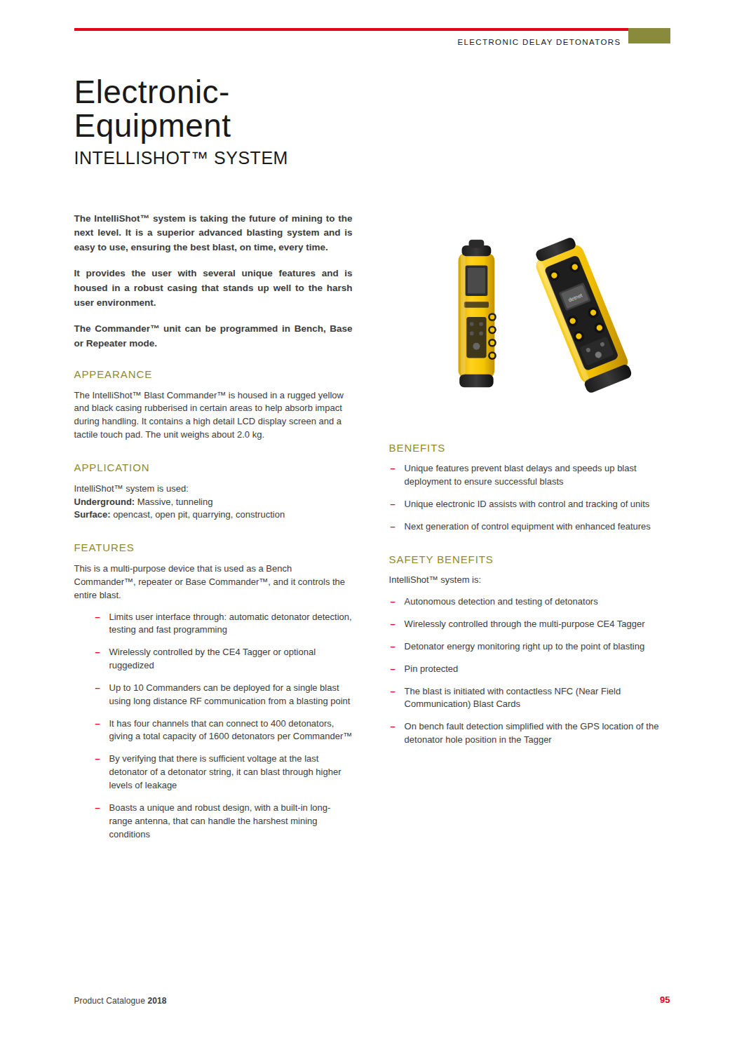Electronic Delay Detonators
Electronic-Equipment
INTELLISHOT™ SYSTEM
The IntelliShot™ system is taking the future of mining to the next level. It is a superior advanced blasting system and is easy to use, ensuring the best blast, on time, every time.
It provides the user with several unique features and is housed in a robust casing that stands up well to the harsh user environment.
The Commander™ unit can be programmed in Bench, Base or Repeater mode.
Appearance
The IntelliShot™ Blast Commander™ is housed in a rugged yellow and black casing rubberised in certain areas to help absorb impact during handling. It contains a high detail LCD display screen and a tactile touch pad. The unit weighs about 2.0 kg.
Application
IntelliShot™ system is used:
Underground: Massive, tunneling
Surface: opencast, open pit, quarrying, construction
Features
This is a multi-purpose device that is used as a Bench Commander™, repeater or Base Commander™, and it controls the entire blast.
Limits user interface through: automatic detonator detection, testing and fast programming
Wirelessly controlled by the CE4 Tagger or optional ruggedized
Up to 10 Commanders can be deployed for a single blast using long distance RF communication from a blasting point
It has four channels that can connect to 400 detonators, giving a total capacity of 1600 detonators per Commander™
By verifying that there is sufficient voltage at the last detonator of a detonator string, it can blast through higher levels of leakage
Boasts a unique and robust design, with a built-in long-range antenna, that can handle the harshest mining conditions
detnet
Benefits
Unique features prevent blast delays and speeds up blast deployment to ensure successful blasts
Unique electronic ID assists with control and tracking of units
Next generation of control equipment with enhanced features
Safety Benefits
IntelliShot™ system is:
Autonomous detection and testing of detonators
Wirelessly controlled through the multi-purpose CE4 Tagger
Detonator energy monitoring right up to the point of blasting
Pin protected
The blast is initiated with contactless NFC (Near Field Communication) Blast Cards
On bench fault detection simplified with the GPS location of the detonator hole position in the Tagger
Product Catalogue 2018
95